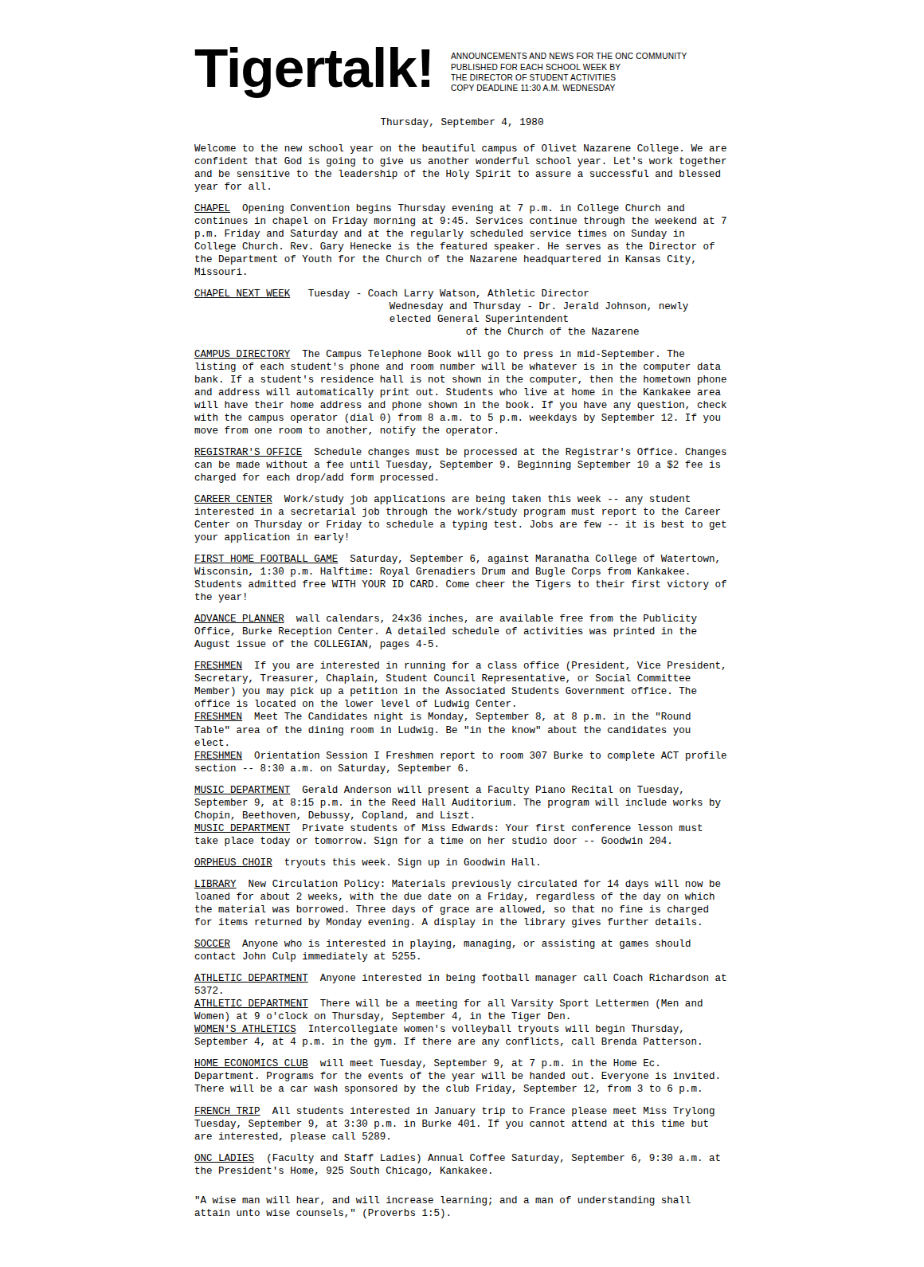Tigertalk!
ANNOUNCEMENTS AND NEWS FOR THE ONC COMMUNITY
PUBLISHED FOR EACH SCHOOL WEEK BY
THE DIRECTOR OF STUDENT ACTIVITIES
COPY DEADLINE 11:30 A.M. WEDNESDAY
Thursday, September 4, 1980
Welcome to the new school year on the beautiful campus of Olivet Nazarene College. We are confident that God is going to give us another wonderful school year. Let's work together and be sensitive to the leadership of the Holy Spirit to assure a successful and blessed year for all.
CHAPEL Opening Convention begins Thursday evening at 7 p.m. in College Church and continues in chapel on Friday morning at 9:45. Services continue through the weekend at 7 p.m. Friday and Saturday and at the regularly scheduled service times on Sunday in College Church. Rev. Gary Henecke is the featured speaker. He serves as the Director of the Department of Youth for the Church of the Nazarene headquartered in Kansas City, Missouri.
CHAPEL NEXT WEEK Tuesday - Coach Larry Watson, Athletic Director
Wednesday and Thursday - Dr. Jerald Johnson, newly elected General Superintendent
of the Church of the Nazarene
CAMPUS DIRECTORY The Campus Telephone Book will go to press in mid-September. The listing of each student's phone and room number will be whatever is in the computer data bank. If a student's residence hall is not shown in the computer, then the hometown phone and address will automatically print out. Students who live at home in the Kankakee area will have their home address and phone shown in the book. If you have any question, check with the campus operator (dial 0) from 8 a.m. to 5 p.m. weekdays by September 12. If you move from one room to another, notify the operator.
REGISTRAR'S OFFICE Schedule changes must be processed at the Registrar's Office. Changes can be made without a fee until Tuesday, September 9. Beginning September 10 a $2 fee is charged for each drop/add form processed.
CAREER CENTER Work/study job applications are being taken this week -- any student interested in a secretarial job through the work/study program must report to the Career Center on Thursday or Friday to schedule a typing test. Jobs are few -- it is best to get your application in early!
FIRST HOME FOOTBALL GAME Saturday, September 6, against Maranatha College of Watertown, Wisconsin, 1:30 p.m. Halftime: Royal Grenadiers Drum and Bugle Corps from Kankakee. Students admitted free WITH YOUR ID CARD. Come cheer the Tigers to their first victory of the year!
ADVANCE PLANNER wall calendars, 24x36 inches, are available free from the Publicity Office, Burke Reception Center. A detailed schedule of activities was printed in the August issue of the COLLEGIAN, pages 4-5.
FRESHMEN If you are interested in running for a class office (President, Vice President, Secretary, Treasurer, Chaplain, Student Council Representative, or Social Committee Member) you may pick up a petition in the Associated Students Government office. The office is located on the lower level of Ludwig Center.
FRESHMEN Meet The Candidates night is Monday, September 8, at 8 p.m. in the "Round Table" area of the dining room in Ludwig. Be "in the know" about the candidates you elect.
FRESHMEN Orientation Session I Freshmen report to room 307 Burke to complete ACT profile section -- 8:30 a.m. on Saturday, September 6.
MUSIC DEPARTMENT Gerald Anderson will present a Faculty Piano Recital on Tuesday, September 9, at 8:15 p.m. in the Reed Hall Auditorium. The program will include works by Chopin, Beethoven, Debussy, Copland, and Liszt.
MUSIC DEPARTMENT Private students of Miss Edwards: Your first conference lesson must take place today or tomorrow. Sign for a time on her studio door -- Goodwin 204.
ORPHEUS CHOIR tryouts this week. Sign up in Goodwin Hall.
LIBRARY New Circulation Policy: Materials previously circulated for 14 days will now be loaned for about 2 weeks, with the due date on a Friday, regardless of the day on which the material was borrowed. Three days of grace are allowed, so that no fine is charged for items returned by Monday evening. A display in the library gives further details.
SOCCER Anyone who is interested in playing, managing, or assisting at games should contact John Culp immediately at 5255.
ATHLETIC DEPARTMENT Anyone interested in being football manager call Coach Richardson at 5372.
ATHLETIC DEPARTMENT There will be a meeting for all Varsity Sport Lettermen (Men and Women) at 9 o'clock on Thursday, September 4, in the Tiger Den.
WOMEN'S ATHLETICS Intercollegiate women's volleyball tryouts will begin Thursday, September 4, at 4 p.m. in the gym. If there are any conflicts, call Brenda Patterson.
HOME ECONOMICS CLUB will meet Tuesday, September 9, at 7 p.m. in the Home Ec. Department. Programs for the events of the year will be handed out. Everyone is invited. There will be a car wash sponsored by the club Friday, September 12, from 3 to 6 p.m.
FRENCH TRIP All students interested in January trip to France please meet Miss Trylong Tuesday, September 9, at 3:30 p.m. in Burke 401. If you cannot attend at this time but are interested, please call 5289.
ONC LADIES (Faculty and Staff Ladies) Annual Coffee Saturday, September 6, 9:30 a.m. at the President's Home, 925 South Chicago, Kankakee.
"A wise man will hear, and will increase learning; and a man of understanding shall attain unto wise counsels," (Proverbs 1:5).